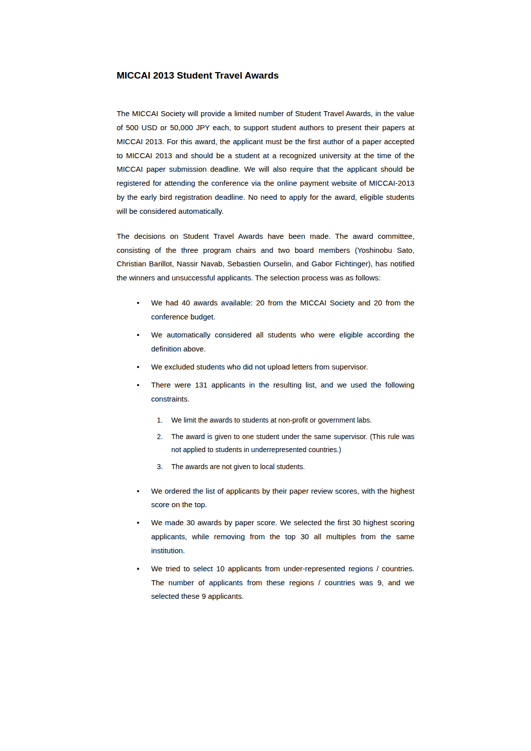MICCAI 2013 Student Travel Awards
The MICCAI Society will provide a limited number of Student Travel Awards, in the value of 500 USD or 50,000 JPY each, to support student authors to present their papers at MICCAI 2013. For this award, the applicant must be the first author of a paper accepted to MICCAI 2013 and should be a student at a recognized university at the time of the MICCAI paper submission deadline. We will also require that the applicant should be registered for attending the conference via the online payment website of MICCAI-2013 by the early bird registration deadline. No need to apply for the award, eligible students will be considered automatically.
The decisions on Student Travel Awards have been made. The award committee, consisting of the three program chairs and two board members (Yoshinobu Sato, Christian Barillot, Nassir Navab, Sebastien Ourselin, and Gabor Fichtinger), has notified the winners and unsuccessful applicants. The selection process was as follows:
We had 40 awards available: 20 from the MICCAI Society and 20 from the conference budget.
We automatically considered all students who were eligible according the definition above.
We excluded students who did not upload letters from supervisor.
There were 131 applicants in the resulting list, and we used the following constraints.
We limit the awards to students at non-profit or government labs.
The award is given to one student under the same supervisor. (This rule was not applied to students in underrepresented countries.)
The awards are not given to local students.
We ordered the list of applicants by their paper review scores, with the highest score on the top.
We made 30 awards by paper score. We selected the first 30 highest scoring applicants, while removing from the top 30 all multiples from the same institution.
We tried to select 10 applicants from under-represented regions / countries. The number of applicants from these regions / countries was 9, and we selected these 9 applicants.